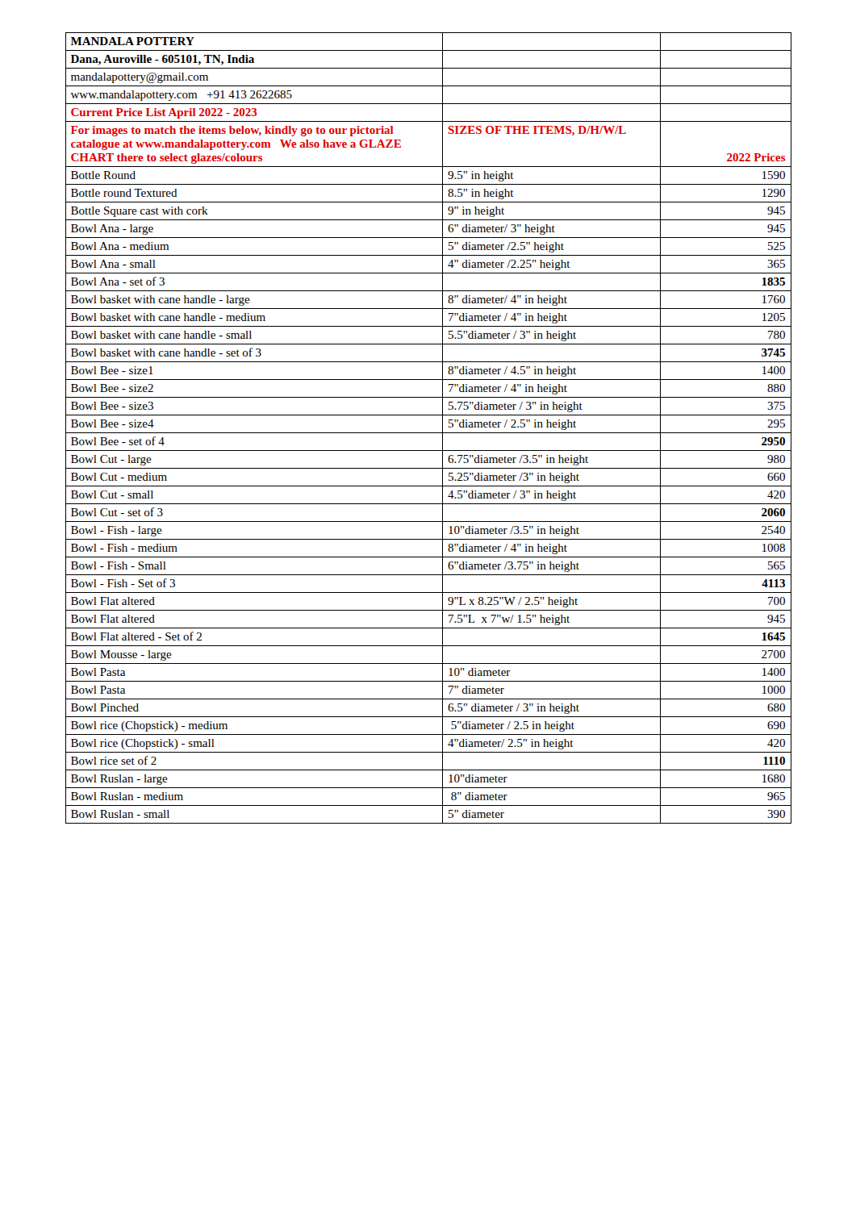| MANDALA POTTERY | | |
| Dana, Auroville - 605101, TN, India | | |
| mandalapottery@gmail.com | | |
| www.mandalapottery.com +91 413 2622685 | | |
| Current Price List April 2022 - 2023 | | |
| For images to match the items below, kindly go to our pictorial catalogue at www.mandalapottery.com We also have a GLAZE CHART there to select glazes/colours | SIZES OF THE ITEMS, D/H/W/L | 2022 Prices |
| Bottle Round | 9.5" in height | 1590 |
| Bottle round Textured | 8.5" in height | 1290 |
| Bottle Square cast with cork | 9" in height | 945 |
| Bowl Ana - large | 6" diameter/ 3" height | 945 |
| Bowl Ana - medium | 5" diameter /2.5" height | 525 |
| Bowl Ana - small | 4" diameter /2.25" height | 365 |
| Bowl Ana - set of 3 | | 1835 |
| Bowl basket with cane handle - large | 8" diameter/ 4" in height | 1760 |
| Bowl basket with cane handle - medium | 7"diameter / 4" in height | 1205 |
| Bowl basket with cane handle - small | 5.5"diameter / 3" in height | 780 |
| Bowl basket with cane handle - set of 3 | | 3745 |
| Bowl Bee - size1 | 8"diameter / 4.5" in height | 1400 |
| Bowl Bee - size2 | 7"diameter / 4" in height | 880 |
| Bowl Bee - size3 | 5.75"diameter / 3" in height | 375 |
| Bowl Bee - size4 | 5"diameter / 2.5" in height | 295 |
| Bowl Bee - set of 4 | | 2950 |
| Bowl Cut - large | 6.75"diameter /3.5" in height | 980 |
| Bowl Cut - medium | 5.25"diameter /3" in height | 660 |
| Bowl Cut - small | 4.5"diameter / 3" in height | 420 |
| Bowl Cut - set of 3 | | 2060 |
| Bowl - Fish - large | 10"diameter /3.5" in height | 2540 |
| Bowl - Fish - medium | 8"diameter / 4" in height | 1008 |
| Bowl - Fish - Small | 6"diameter /3.75" in height | 565 |
| Bowl - Fish - Set of 3 | | 4113 |
| Bowl Flat altered | 9"L x 8.25"W / 2.5" height | 700 |
| Bowl Flat altered | 7.5"L x 7"w/ 1.5" height | 945 |
| Bowl Flat altered - Set of 2 | | 1645 |
| Bowl Mousse - large | | 2700 |
| Bowl Pasta | 10" diameter | 1400 |
| Bowl Pasta | 7" diameter | 1000 |
| Bowl Pinched | 6.5" diameter / 3" in height | 680 |
| Bowl rice (Chopstick) - medium | 5"diameter / 2.5 in height | 690 |
| Bowl rice (Chopstick) - small | 4"diameter/ 2.5" in height | 420 |
| Bowl rice set of 2 | | 1110 |
| Bowl Ruslan - large | 10"diameter | 1680 |
| Bowl Ruslan - medium | 8" diameter | 965 |
| Bowl Ruslan - small | 5" diameter | 390 |